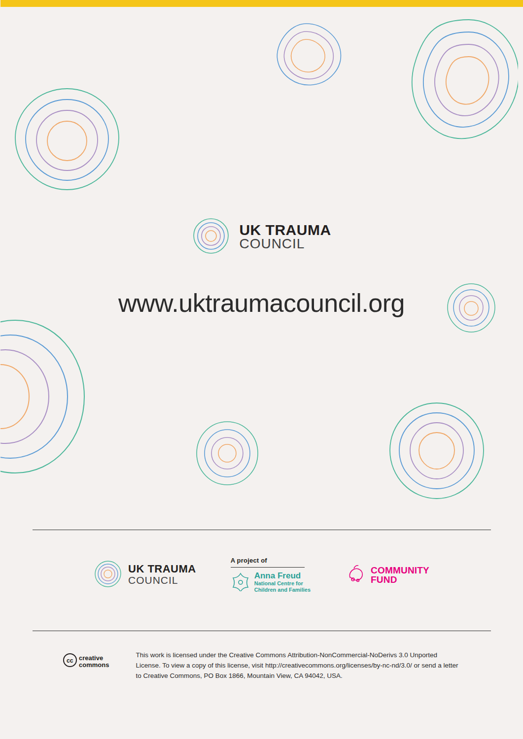UK TRAUMA COUNCIL
www.uktraumacouncil.org
UK TRAUMA COUNCIL
A project of
Anna Freud National Centre for Children and Families
COMMUNITY FUND
cc creative commons
This work is licensed under the Creative Commons Attribution-NonCommercial-NoDerivs 3.0 Unported License. To view a copy of this license, visit http://creativecommons.org/licenses/by-nc-nd/3.0/ or send a letter to Creative Commons, PO Box 1866, Mountain View, CA 94042, USA.